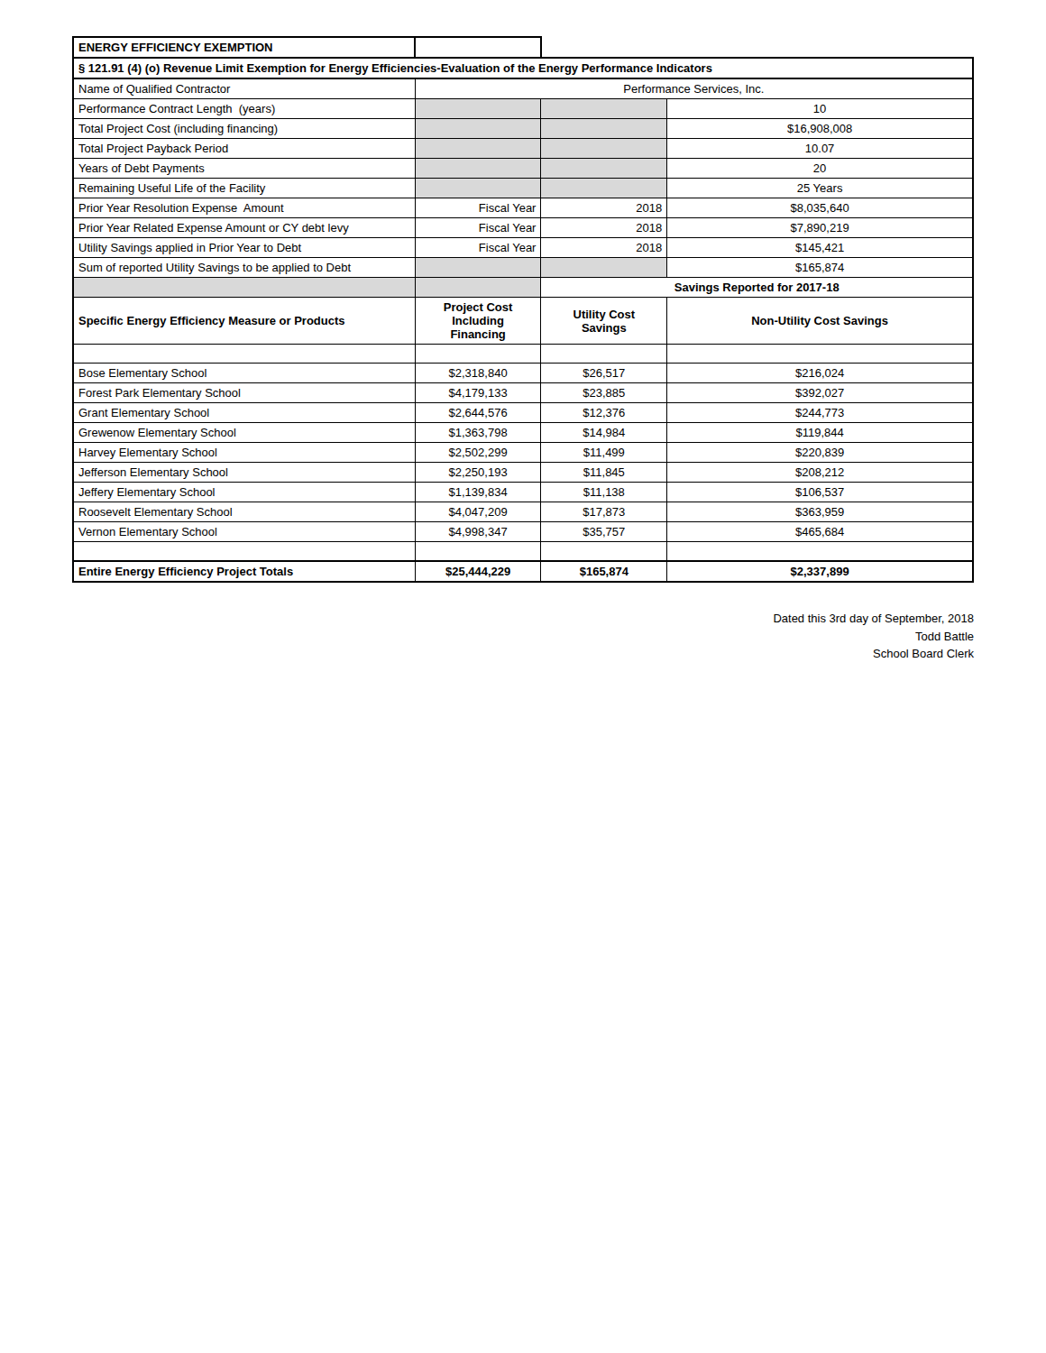| ENERGY EFFICIENCY EXEMPTION | | | |
| § 121.91 (4) (o) Revenue Limit Exemption for Energy Efficiencies-Evaluation of the Energy Performance Indicators |
| Name of Qualified Contractor | Performance Services, Inc. |
| Performance Contract Length (years) | | | 10 |
| Total Project Cost (including financing) | | | $16,908,008 |
| Total Project Payback Period | | | 10.07 |
| Years of Debt Payments | | | 20 |
| Remaining Useful Life of the Facility | | | 25 Years |
| Prior Year Resolution Expense Amount | Fiscal Year | 2018 | $8,035,640 |
| Prior Year Related Expense Amount or CY debt levy | Fiscal Year | 2018 | $7,890,219 |
| Utility Savings applied in Prior Year to Debt | Fiscal Year | 2018 | $145,421 |
| Sum of reported Utility Savings to be applied to Debt | | | $165,874 |
| | | Savings Reported for 2017-18 |
| Specific Energy Efficiency Measure or Products | Project Cost Including Financing | Utility Cost Savings | Non-Utility Cost Savings |
| Bose Elementary School | $2,318,840 | $26,517 | $216,024 |
| Forest Park Elementary School | $4,179,133 | $23,885 | $392,027 |
| Grant Elementary School | $2,644,576 | $12,376 | $244,773 |
| Grewenow Elementary School | $1,363,798 | $14,984 | $119,844 |
| Harvey Elementary School | $2,502,299 | $11,499 | $220,839 |
| Jefferson Elementary School | $2,250,193 | $11,845 | $208,212 |
| Jeffery Elementary School | $1,139,834 | $11,138 | $106,537 |
| Roosevelt Elementary School | $4,047,209 | $17,873 | $363,959 |
| Vernon Elementary School | $4,998,347 | $35,757 | $465,684 |
| Entire Energy Efficiency Project Totals | $25,444,229 | $165,874 | $2,337,899 |
Dated this 3rd day of September, 2018
Todd Battle
School Board Clerk